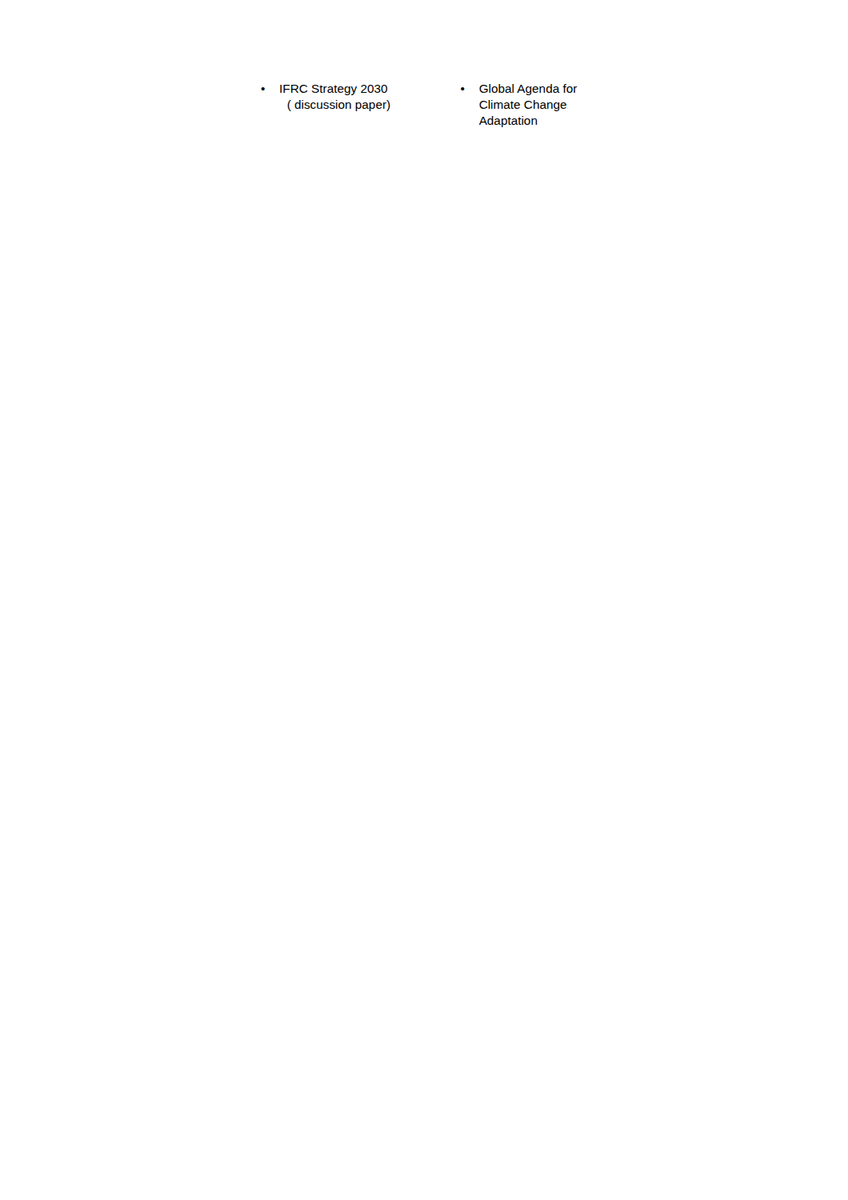IFRC Strategy 2030( discussion paper)
Global Agenda for Climate Change Adaptation